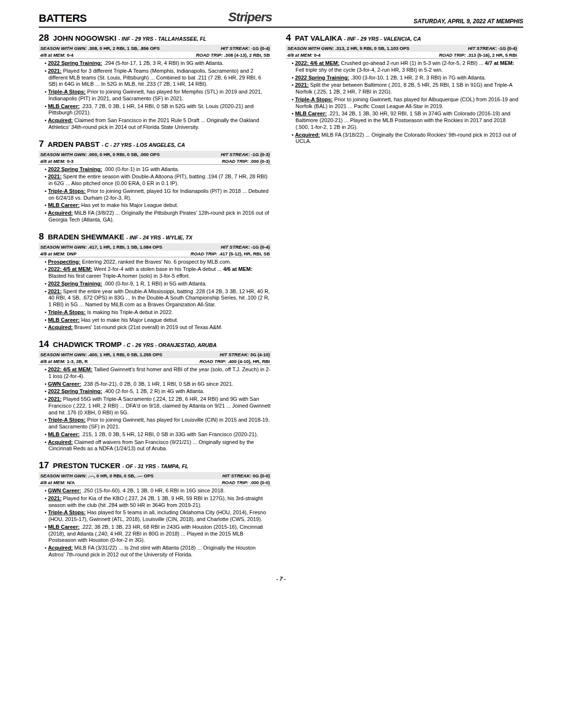BATTERS
Stripers
SATURDAY, APRIL 9, 2022 AT MEMPHIS
28 JOHN NOGOWSKI - INF - 29 YRS - TALLAHASSEE, FL
SEASON WITH GWN: .308, 0 HR, 2 RBI, 1 SB, .856 OPS HIT STREAK: -1G (0-4)
4/8 at MEM: 0-4 ROAD TRIP: .308 (4-13), 2 RBI, SB
2022 Spring Training: .294 (5-for-17, 1 2B, 3 R, 4 RBI) in 9G with Atlanta.
2021: Played for 3 different Triple-A Teams (Memphis, Indianapolis, Sacramento) and 2 different MLB teams (St. Louis, Pittsburgh) ... Combined to bat .211 (7 2B, 6 HR, 29 RBI, 6 SB) in 64G in MiLB ... In 52G in MLB, hit .233 (7 2B, 1 HR, 14 RBI).
Triple-A Stops: Prior to joining Gwinnett, has played for Memphis (STL) in 2019 and 2021, Indianapolis (PIT) in 2021, and Sacramento (SF) in 2021.
MLB Career: .233, 7 2B, 0 3B, 1 HR, 14 RBI, 0 SB in 52G with St. Louis (2020-21) and Pittsburgh (2021).
Acquired: Claimed from San Francisco in the 2021 Rule 5 Draft ... Originally the Oakland Athletics' 34th-round pick in 2014 out of Florida State University.
7 ARDEN PABST - C - 27 YRS - LOS ANGELES, CA
SEASON WITH GWN: .000, 0 HR, 0 RBI, 0 SB, .000 OPS HIT STREAK: -1G (0-3)
4/8 at MEM: 0-3 ROAD TRIP: .000 (0-3)
2022 Spring Training: .000 (0-for-1) in 1G with Atlanta.
2021: Spent the entire season with Double-A Altoona (PIT), batting .194 (7 2B, 7 HR, 28 RBI) in 62G ... Also pitched once (0.00 ERA, 0 ER in 0.1 IP).
Triple-A Stops: Prior to joining Gwinnett, played 1G for Indianapolis (PIT) in 2018 ... Debuted on 6/24/18 vs. Durham (2-for-3, R).
MLB Career: Has yet to make his Major League debut.
Acquired: MiLB FA (3/8/22) ... Originally the Pittsburgh Pirates' 12th-round pick in 2016 out of Georgia Tech (Atlanta, GA).
8 BRADEN SHEWMAKE - INF - 24 YRS - WYLIE, TX
SEASON WITH GWN: .417, 1 HR, 1 RBI, 1 SB, 1.084 OPS HIT STREAK: -1G (0-4)
4/8 at MEM: DNP ROAD TRIP: .417 (5-12), HR, RBI, SB
Prospecting: Entering 2022, ranked the Braves' No. 6 prospect by MLB.com.
2022: 4/5 at MEM: Went 2-for-4 with a stolen base in his Triple-A debut ... 4/6 at MEM: Blasted his first career Triple-A homer (solo) in 3-for-5 effort.
2022 Spring Training: .000 (0-for-9, 1 R, 1 RBI) in 5G with Atlanta.
2021: Spent the entire year with Double-A Mississippi, batting .228 (14 2B, 3 3B, 12 HR, 40 R, 40 RBI, 4 SB, .672 OPS) in 83G ... In the Double-A South Championship Series, hit .100 (2 R, 1 RBI) in 5G ... Named by MiLB.com as a Braves Organization All-Star.
Triple-A Stops: Is making his Triple-A debut in 2022.
MLB Career: Has yet to make his Major League debut.
Acquired: Braves' 1st-round pick (21st overall) in 2019 out of Texas A&M.
14 CHADWICK TROMP - C - 26 YRS - ORANJESTAD, ARUBA
SEASON WITH GWN: .400, 1 HR, 1 RBI, 0 SB, 1.255 OPS HIT STREAK: 3G (4-10)
4/8 at MEM: 1-3, 2B, R ROAD TRIP: .400 (4-10), HR, RBI
2022: 4/5 at MEM: Tallied Gwinnett's first homer and RBI of the year (solo, off T.J. Zeuch) in 2-1 loss (2-for-4).
GWN Career: .238 (5-for-21), 0 2B, 0 3B, 1 HR, 1 RBI, 0 SB in 6G since 2021.
2022 Spring Training: .400 (2-for-5, 1 2B, 2 R) in 4G with Atlanta.
2021: Played 55G with Triple-A Sacramento (.224, 12 2B, 6 HR, 24 RBI) and 9G with San Francisco (.222, 1 HR, 2 RBI) ... DFA'd on 9/18, claimed by Atlanta on 9/21 ... Joined Gwinnett and hit .176 (0 XBH, 0 RBI) in 5G.
Triple-A Stops: Prior to joining Gwinnett, has played for Louisville (CIN) in 2015 and 2018-19, and Sacramento (SF) in 2021.
MLB Career: .215, 1 2B, 0 3B, 5 HR, 12 RBI, 0 SB in 33G with San Francisco (2020-21).
Acquired: Claimed off waivers from San Francisco (9/21/21) ... Originally signed by the Cincinnati Reds as a NDFA (1/24/13) out of Aruba.
17 PRESTON TUCKER - OF - 31 YRS - TAMPA, FL
SEASON WITH GWN: .---, 0 HR, 0 RBI, 0 SB, .--- OPS HIT STREAK: 0G (0-0)
4/8 at MEM: N/A ROAD TRIP: .000 (0-0)
GWN Career: .250 (15-for-60), 4 2B, 1 3B, 0 HR, 6 RBI in 16G since 2018.
2021: Played for Kia of the KBO (.237, 24 2B, 1 3B, 9 HR, 59 RBI in 127G), his 3rd-straight season with the club (hit .284 with 50 HR in 364G from 2019-21).
Triple-A Stops: Has played for 5 teams in all, including Oklahoma City (HOU, 2014), Fresno (HOU, 2015-17), Gwinnett (ATL, 2018), Louisville (CIN, 2018), and Charlotte (CWS, 2019).
MLB Career: .222, 38 2B, 1 3B, 23 HR, 68 RBI in 243G with Houston (2015-16), Cincinnati (2018), and Atlanta (.240, 4 HR, 22 RBI in 80G in 2018) ... Played in the 2015 MLB Postseason with Houston (0-for-2 in 3G).
Acquired: MiLB FA (3/31/22) ... Is 2nd stint with Atlanta (2018) ... Originally the Houston Astros' 7th-round pick in 2012 out of the University of Florida.
4 PAT VALAIKA - INF - 29 YRS - VALENCIA, CA
SEASON WITH GWN: .313, 2 HR, 5 RBI, 0 SB, 1.103 OPS HIT STREAK: -1G (0-4)
4/8 at MEM: 0-4 ROAD TRIP: .313 (5-16), 2 HR, 5 RBI
2022: 4/6 at MEM: Crushed go-ahead 2-run HR (1) in 5-3 win (2-for-5, 2 RBI) ... 4/7 at MEM: Fell triple shy of the cycle (3-for-4, 2-run HR, 3 RBI) in 5-2 win.
2022 Spring Training: .300 (3-for-10, 1 2B, 1 HR, 2 R, 3 RBI) in 7G with Atlanta.
2021: Split the year between Baltimore (.201, 8 2B, 5 HR, 25 RBI, 1 SB in 91G) and Triple-A Norfolk (.225, 1 2B, 2 HR, 7 RBI in 22G).
Triple-A Stops: Prior to joining Gwinnett, has played for Albuquerque (COL) from 2016-19 and Norfolk (BAL) in 2021 ... Pacific Coast League All-Star in 2019.
MLB Career: .221, 34 2B, 1 3B, 30 HR, 92 RBI, 1 SB in 374G with Colorado (2016-19) and Baltimore (2020-21) ... Played in the MLB Postseason with the Rockies in 2017 and 2018 (.500, 1-for-2, 1 2B in 2G).
Acquired: MiLB FA (3/18/22) ... Originally the Colorado Rockies' 9th-round pick in 2013 out of UCLA.
- 7 -